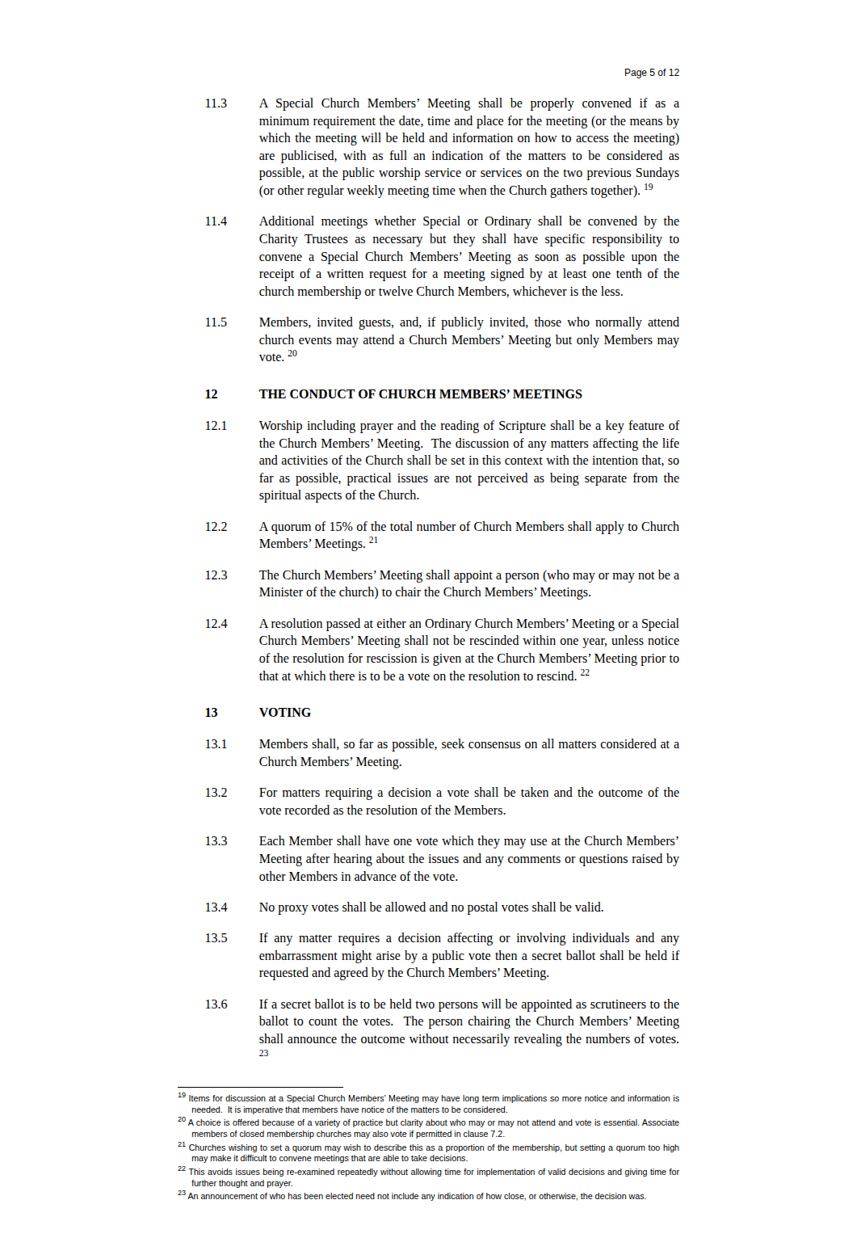Page 5 of 12
11.3
A Special Church Members’ Meeting shall be properly convened if as a minimum requirement the date, time and place for the meeting (or the means by which the meeting will be held and information on how to access the meeting) are publicised, with as full an indication of the matters to be considered as possible, at the public worship service or services on the two previous Sundays (or other regular weekly meeting time when the Church gathers together). 19
11.4
Additional meetings whether Special or Ordinary shall be convened by the Charity Trustees as necessary but they shall have specific responsibility to convene a Special Church Members’ Meeting as soon as possible upon the receipt of a written request for a meeting signed by at least one tenth of the church membership or twelve Church Members, whichever is the less.
11.5
Members, invited guests, and, if publicly invited, those who normally attend church events may attend a Church Members’ Meeting but only Members may vote. 20
12
THE CONDUCT OF CHURCH MEMBERS’ MEETINGS
12.1
Worship including prayer and the reading of Scripture shall be a key feature of the Church Members’ Meeting. The discussion of any matters affecting the life and activities of the Church shall be set in this context with the intention that, so far as possible, practical issues are not perceived as being separate from the spiritual aspects of the Church.
12.2
A quorum of 15% of the total number of Church Members shall apply to Church Members’ Meetings. 21
12.3
The Church Members’ Meeting shall appoint a person (who may or may not be a Minister of the church) to chair the Church Members’ Meetings.
12.4
A resolution passed at either an Ordinary Church Members’ Meeting or a Special Church Members’ Meeting shall not be rescinded within one year, unless notice of the resolution for rescission is given at the Church Members’ Meeting prior to that at which there is to be a vote on the resolution to rescind. 22
13
VOTING
13.1
Members shall, so far as possible, seek consensus on all matters considered at a Church Members’ Meeting.
13.2
For matters requiring a decision a vote shall be taken and the outcome of the vote recorded as the resolution of the Members.
13.3
Each Member shall have one vote which they may use at the Church Members’ Meeting after hearing about the issues and any comments or questions raised by other Members in advance of the vote.
13.4
No proxy votes shall be allowed and no postal votes shall be valid.
13.5
If any matter requires a decision affecting or involving individuals and any embarrassment might arise by a public vote then a secret ballot shall be held if requested and agreed by the Church Members’ Meeting.
13.6
If a secret ballot is to be held two persons will be appointed as scrutineers to the ballot to count the votes. The person chairing the Church Members’ Meeting shall announce the outcome without necessarily revealing the numbers of votes. 23
19 Items for discussion at a Special Church Members’ Meeting may have long term implications so more notice and information is needed. It is imperative that members have notice of the matters to be considered.
20 A choice is offered because of a variety of practice but clarity about who may or may not attend and vote is essential. Associate members of closed membership churches may also vote if permitted in clause 7.2.
21 Churches wishing to set a quorum may wish to describe this as a proportion of the membership, but setting a quorum too high may make it difficult to convene meetings that are able to take decisions.
22 This avoids issues being re-examined repeatedly without allowing time for implementation of valid decisions and giving time for further thought and prayer.
23 An announcement of who has been elected need not include any indication of how close, or otherwise, the decision was.